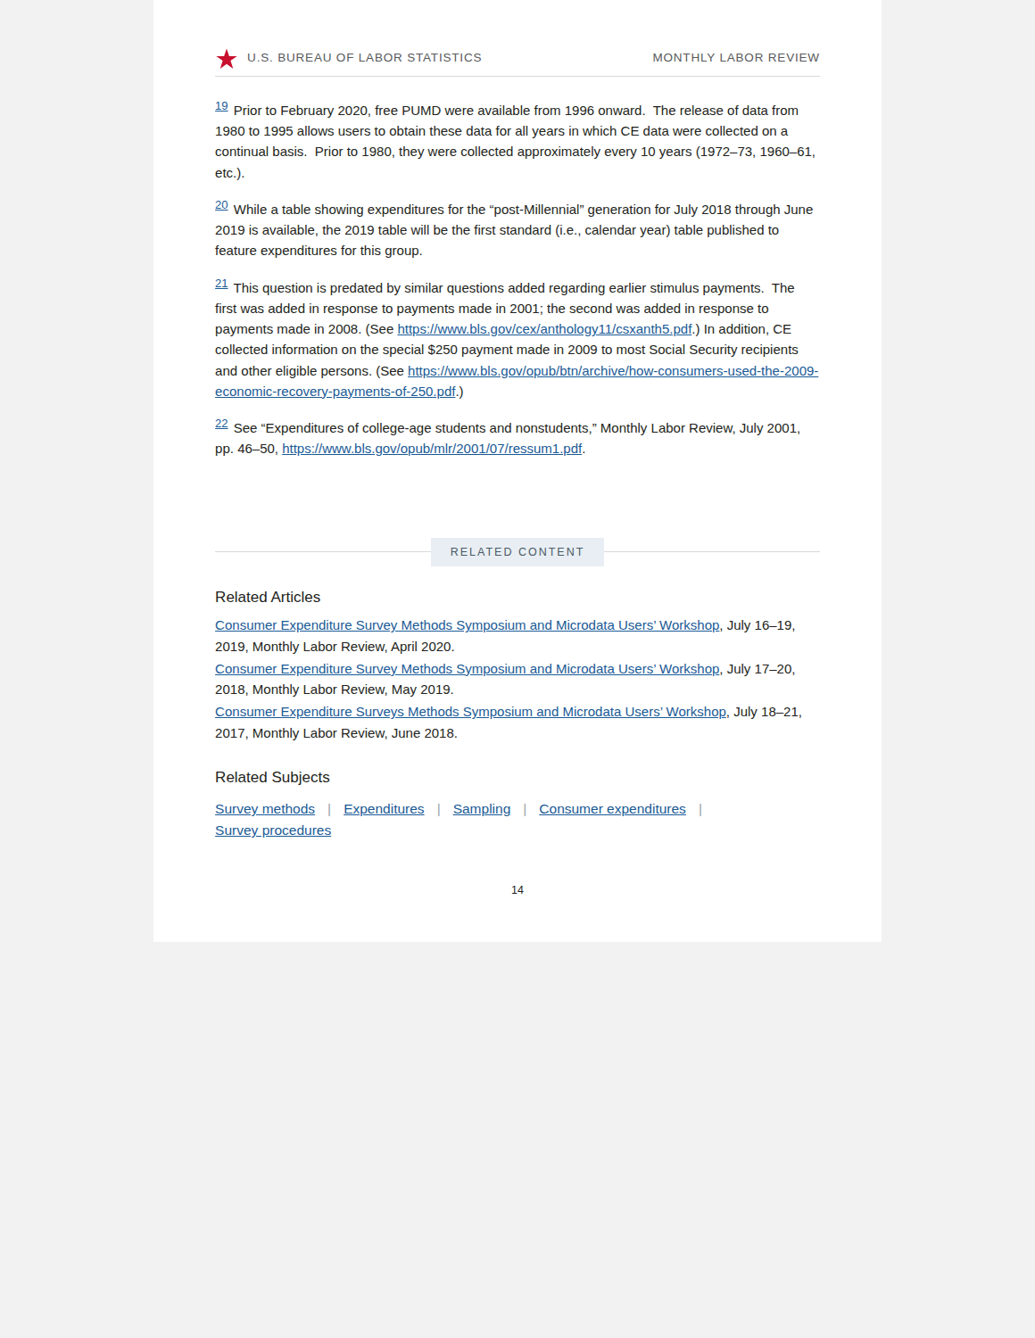U.S. BUREAU OF LABOR STATISTICS
MONTHLY LABOR REVIEW
19 Prior to February 2020, free PUMD were available from 1996 onward. The release of data from 1980 to 1995 allows users to obtain these data for all years in which CE data were collected on a continual basis. Prior to 1980, they were collected approximately every 10 years (1972–73, 1960–61, etc.).
20 While a table showing expenditures for the “post-Millennial” generation for July 2018 through June 2019 is available, the 2019 table will be the first standard (i.e., calendar year) table published to feature expenditures for this group.
21 This question is predated by similar questions added regarding earlier stimulus payments. The first was added in response to payments made in 2001; the second was added in response to payments made in 2008. (See https://www.bls.gov/cex/anthology11/csxanth5.pdf.) In addition, CE collected information on the special $250 payment made in 2009 to most Social Security recipients and other eligible persons. (See https://www.bls.gov/opub/btn/archive/how-consumers-used-the-2009-economic-recovery-payments-of-250.pdf.)
22 See “Expenditures of college-age students and nonstudents,” Monthly Labor Review, July 2001, pp. 46–50, https://www.bls.gov/opub/mlr/2001/07/ressum1.pdf.
RELATED CONTENT
Related Articles
Consumer Expenditure Survey Methods Symposium and Microdata Users’ Workshop, July 16–19, 2019, Monthly Labor Review, April 2020.
Consumer Expenditure Survey Methods Symposium and Microdata Users’ Workshop, July 17–20, 2018, Monthly Labor Review, May 2019.
Consumer Expenditure Surveys Methods Symposium and Microdata Users’ Workshop, July 18–21, 2017, Monthly Labor Review, June 2018.
Related Subjects
Survey methods| Expenditures| Sampling| Consumer expenditures| Survey procedures
14